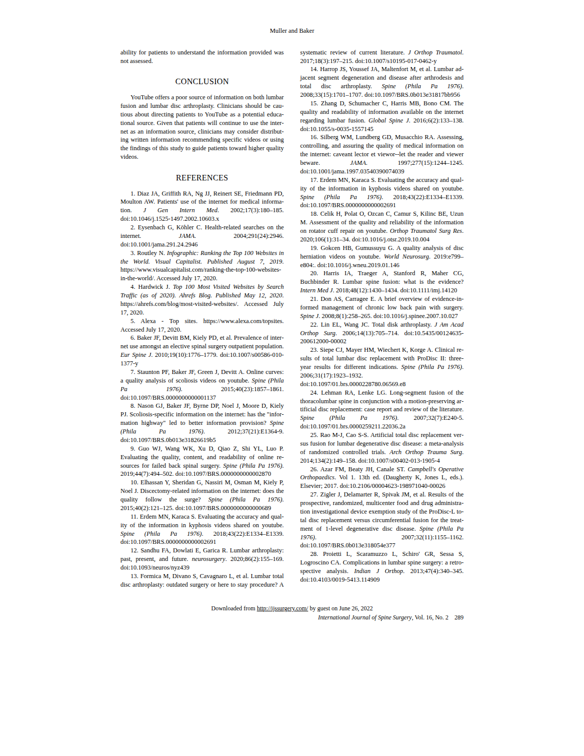Muller and Baker
ability for patients to understand the information provided was not assessed.
CONCLUSION
YouTube offers a poor source of information on both lumbar fusion and lumbar disc arthroplasty. Clinicians should be cautious about directing patients to YouTube as a potential educational source. Given that patients will continue to use the internet as an information source, clinicians may consider distributing written information recommending specific videos or using the findings of this study to guide patients toward higher quality videos.
REFERENCES
1. Diaz JA, Griffith RA, Ng JJ, Reinert SE, Friedmann PD, Moulton AW. Patients' use of the internet for medical information. J Gen Intern Med. 2002;17(3):180–185. doi:10.1046/j.1525-1497.2002.10603.x
2. Eysenbach G, Köhler C. Health-related searches on the internet. JAMA. 2004;291(24):2946. doi:10.1001/jama.291.24.2946
3. Routley N. Infographic: Ranking the Top 100 Websites in the World. Visual Capitalist. Published August 7, 2019. https://www.visualcapitalist.com/ranking-the-top-100-websites-in-the-world/. Accessed July 17, 2020.
4. Hardwick J. Top 100 Most Visited Websites by Search Traffic (as of 2020). Ahrefs Blog. Published May 12, 2020. https://ahrefs.com/blog/most-visited-websites/. Accessed July 17, 2020.
5. Alexa - Top sites. https://www.alexa.com/topsites. Accessed July 17, 2020.
6. Baker JF, Devitt BM, Kiely PD, et al. Prevalence of internet use amongst an elective spinal surgery outpatient population. Eur Spine J. 2010;19(10):1776–1779. doi:10.1007/s00586-010-1377-y
7. Staunton PF, Baker JF, Green J, Devitt A. Online curves: a quality analysis of scoliosis videos on youtube. Spine (Phila Pa 1976). 2015;40(23):1857–1861. doi:10.1097/BRS.0000000000001137
8. Nason GJ, Baker JF, Byrne DP, Noel J, Moore D, Kiely PJ. Scoliosis-specific information on the internet: has the "information highway" led to better information provision? Spine (Phila Pa 1976). 2012;37(21):E1364-9. doi:10.1097/BRS.0b013e31826619b5
9. Guo WJ, Wang WK, Xu D, Qiao Z, Shi YL, Luo P. Evaluating the quality, content, and readability of online resources for failed back spinal surgery. Spine (Phila Pa 1976). 2019;44(7):494–502. doi:10.1097/BRS.0000000000002870
10. Elhassan Y, Sheridan G, Nassiri M, Osman M, Kiely P, Noel J. Discectomy-related information on the internet: does the quality follow the surge? Spine (Phila Pa 1976). 2015;40(2):121–125. doi:10.1097/BRS.0000000000000689
11. Erdem MN, Karaca S. Evaluating the accuracy and quality of the information in kyphosis videos shared on youtube. Spine (Phila Pa 1976). 2018;43(22):E1334–E1339. doi:10.1097/BRS.0000000000002691
12. Sandhu FA, Dowlati E, Garica R. Lumbar arthroplasty: past, present, and future. neurosurgery. 2020;86(2):155–169. doi:10.1093/neuros/nyz439
13. Formica M, Divano S, Cavagnaro L, et al. Lumbar total disc arthroplasty: outdated surgery or here to stay procedure? A systematic review of current literature. J Orthop Traumatol. 2017;18(3):197–215. doi:10.1007/s10195-017-0462-y
14. Harrop JS, Youssef JA, Maltenfort M, et al. Lumbar adjacent segment degeneration and disease after arthrodesis and total disc arthroplasty. Spine (Phila Pa 1976). 2008;33(15):1701–1707. doi:10.1097/BRS.0b013e31817bb956
15. Zhang D, Schumacher C, Harris MB, Bono CM. The quality and readability of information available on the internet regarding lumbar fusion. Global Spine J. 2016;6(2):133–138. doi:10.1055/s-0035-1557145
16. Silberg WM, Lundberg GD, Musacchio RA. Assessing, controlling, and assuring the quality of medical information on the internet: caveant lector et viewor--let the reader and viewer beware. JAMA. 1997;277(15):1244–1245. doi:10.1001/jama.1997.03540390074039
17. Erdem MN, Karaca S. Evaluating the accuracy and quality of the information in kyphosis videos shared on youtube. Spine (Phila Pa 1976). 2018;43(22):E1334–E1339. doi:10.1097/BRS.0000000000002691
18. Celik H, Polat O, Ozcan C, Camur S, Kilinc BE, Uzun M. Assessment of the quality and reliability of the information on rotator cuff repair on youtube. Orthop Traumatol Surg Res. 2020;106(1):31–34. doi:10.1016/j.otsr.2019.10.004
19. Gokcen HB, Gumussuyu G. A quality analysis of disc herniation videos on youtube. World Neurosurg. 2019:e799–e804:. doi:10.1016/j.wneu.2019.01.146
20. Harris IA, Traeger A, Stanford R, Maher CG, Buchbinder R. Lumbar spine fusion: what is the evidence? Intern Med J. 2018;48(12):1430–1434. doi:10.1111/imj.14120
21. Don AS, Carragee E. A brief overview of evidence-informed management of chronic low back pain with surgery. Spine J. 2008;8(1):258–265. doi:10.1016/j.spinee.2007.10.027
22. Lin EL, Wang JC. Total disk arthroplasty. J Am Acad Orthop Surg. 2006;14(13):705–714. doi:10.5435/00124635-200612000-00002
23. Siepe CJ, Mayer HM, Wiechert K, Korge A. Clinical results of total lumbar disc replacement with ProDisc II: three-year results for different indications. Spine (Phila Pa 1976). 2006;31(17):1923–1932. doi:10.1097/01.brs.0000228780.06569.e8
24. Lehman RA, Lenke LG. Long-segment fusion of the thoracolumbar spine in conjunction with a motion-preserving artificial disc replacement: case report and review of the literature. Spine (Phila Pa 1976). 2007;32(7):E240-5. doi:10.1097/01.brs.0000259211.22036.2a
25. Rao M-J, Cao S-S. Artificial total disc replacement versus fusion for lumbar degenerative disc disease: a meta-analysis of randomized controlled trials. Arch Orthop Trauma Surg. 2014;134(2):149–158. doi:10.1007/s00402-013-1905-4
26. Azar FM, Beaty JH, Canale ST. Campbell's Operative Orthopaedics. Vol 1. 13th ed. (Daugherty K, Jones L, eds.). Elsevier; 2017. doi:10.2106/00004623-198971040-00026
27. Zigler J, Delamarter R, Spivak JM, et al. Results of the prospective, randomized, multicenter food and drug administration investigational device exemption study of the ProDisc-L total disc replacement versus circumferential fusion for the treatment of 1-level degenerative disc disease. Spine (Phila Pa 1976). 2007;32(11):1155–1162. doi:10.1097/BRS.0b013e318054e377
28. Proietti L, Scaramuzzo L, Schiro' GR, Sessa S, Logroscino CA. Complications in lumbar spine surgery: a retrospective analysis. Indian J Orthop. 2013;47(4):340–345. doi:10.4103/0019-5413.114909
Downloaded from http://ijssurgery.com/ by guest on June 26, 2022 International Journal of Spine Surgery, Vol. 16, No. 2 289